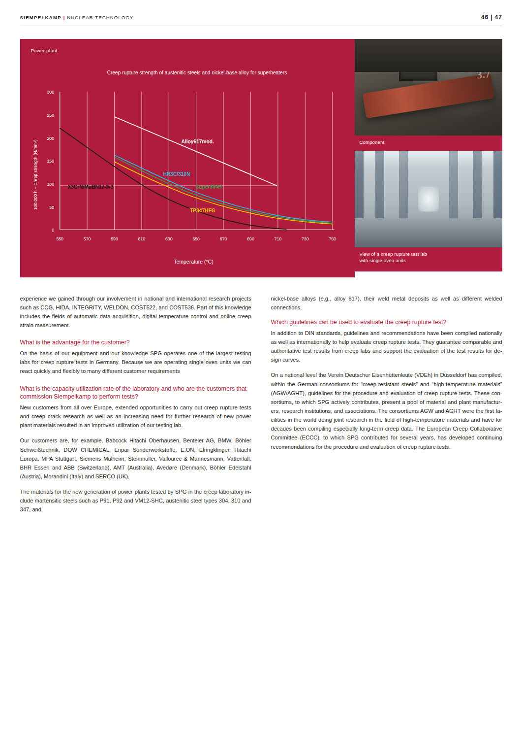SIEMPELKAMP|NUCLEAR TECHNOLOGY
46 | 47
Power plant
Creep rupture strength of austenitic steels and nickel-base alloy for superheaters
100.000 h – Creep strength (N/mm²)
300 250 200 150 100 50 0 Alloy617mod. HR3C/310N X3CrNiMoBN17-3-3 Super304H TP347HFG 550 570 590 610 630 650 670 690 710 730 750
Temperature (°C)
3.7
Component
View of a creep rupture test lab
with single oven units
experience we gained through our involvement in national and international research projects such as CCG, HIDA, INTEGRITY, WELDON, COST522, and COST536. Part of this knowledge includes the fields of automatic data acquisition, digital temperature control and online creep strain measurement.
What is the advantage for the customer?
On the basis of our equipment and our knowledge SPG operates one of the largest testing labs for creep rupture tests in Germany. Because we are operating single oven units we can react quickly and flexibly to many different customer requirements
What is the capacity utilization rate of the laboratory and who are the customers that commission Siempel­kamp to perform tests?
New customers from all over Europe, extended opportunities to carry out creep rupture tests and creep crack research as well as an increasing need for further research of new power plant materials resulted in an improved utilization of our testing lab.
Our customers are, for example, Babcock Hitachi Oberhausen, Ben­teler AG, BMW, Böhler Schweißtechnik, DOW CHEMICAL, Enpar Sonderwerkstoffe, E.ON, Elringklinger, Hitachi Europa, MPA Stuttgart, Siemens Mülheim, Steinmüller, Vallourec & Mannesmann, Vatten­fall, BHR Essen and ABB (Switzerland), AMT (Australia), Avedøre (Denmark), Böhler Edelstahl (Austria), Morandini (Italy) and SERCO (UK).
The materials for the new generation of power plants tested by SPG in the creep laboratory include martensitic steels such as P91, P92 and VM12-SHC, austenitic steel types 304, 310 and 347, and
nickel-base alloys (e.g., alloy 617), their weld metal deposits as well as different welded connections.
Which guidelines can be used to evaluate the creep rupture test?
In addition to DIN standards, guidelines and recommendations have been compiled nationally as well as internationally to help evaluate creep rupture tests. They guarantee comparable and authoritative test results from creep labs and support the evaluation of the test results for design curves.
On a national level the Verein Deutscher Eisenhüttenleute (VDEh) in Düsseldorf has compiled, within the German consortiums for “creep-resistant steels” and “high-temperature materials” (AGW/AGHT), guidelines for the procedure and evaluation of creep rupture tests. These consortiums, to which SPG actively contributes, present a pool of material and plant manufacturers, research institutions, and associations. The consortiums AGW and AGHT were the first facilities in the world doing joint research in the field of high-temperature materials and have for decades been compiling especially long-term creep data. The European Creep Collaborative Committee (ECCC), to which SPG contributed for several years, has developed continuing recommendations for the procedure and evaluation of creep rupture tests.